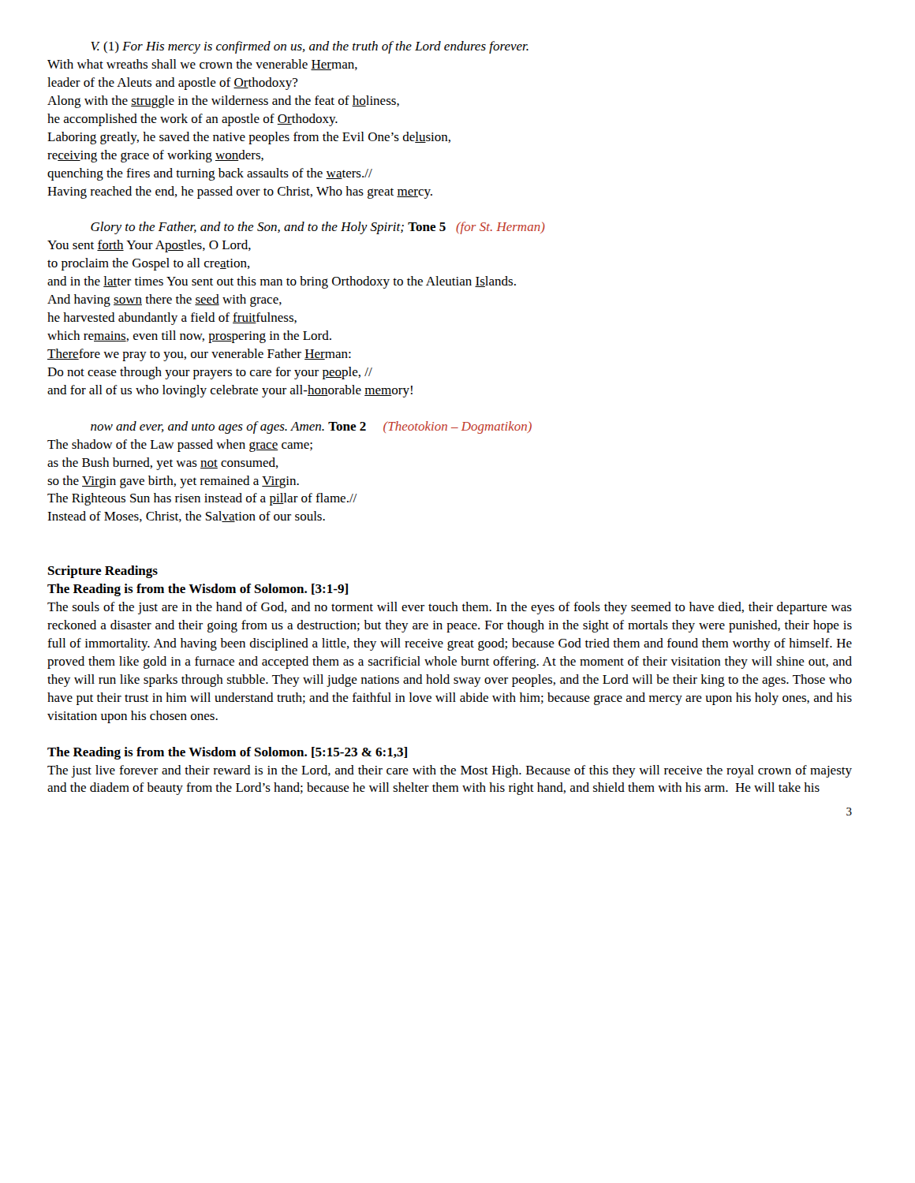V. (1) For His mercy is confirmed on us, and the truth of the Lord endures forever.
With what wreaths shall we crown the venerable Herman,
leader of the Aleuts and apostle of Orthodoxy?
Along with the struggle in the wilderness and the feat of holiness,
he accomplished the work of an apostle of Orthodoxy.
Laboring greatly, he saved the native peoples from the Evil One’s delusion,
receiving the grace of working wonders,
quenching the fires and turning back assaults of the waters.//
Having reached the end, he passed over to Christ, Who has great mercy.
Glory to the Father, and to the Son, and to the Holy Spirit; Tone 5 (for St. Herman)
You sent forth Your Apostles, O Lord,
to proclaim the Gospel to all creation,
and in the latter times You sent out this man to bring Orthodoxy to the Aleutian Islands.
And having sown there the seed with grace,
he harvested abundantly a field of fruitfulness,
which remains, even till now, prospering in the Lord.
Therefore we pray to you, our venerable Father Herman:
Do not cease through your prayers to care for your people, //
and for all of us who lovingly celebrate your all-honorable memory!
now and ever, and unto ages of ages. Amen. Tone 2 (Theotokion – Dogmatikon)
The shadow of the Law passed when grace came;
as the Bush burned, yet was not consumed,
so the Virgin gave birth, yet remained a Virgin.
The Righteous Sun has risen instead of a pillar of flame.//
Instead of Moses, Christ, the Salvation of our souls.
Scripture Readings
The Reading is from the Wisdom of Solomon. [3:1-9]
The souls of the just are in the hand of God, and no torment will ever touch them. In the eyes of fools they seemed to have died, their departure was reckoned a disaster and their going from us a destruction; but they are in peace. For though in the sight of mortals they were punished, their hope is full of immortality. And having been disciplined a little, they will receive great good; because God tried them and found them worthy of himself. He proved them like gold in a furnace and accepted them as a sacrificial whole burnt offering. At the moment of their visitation they will shine out, and they will run like sparks through stubble. They will judge nations and hold sway over peoples, and the Lord will be their king to the ages. Those who have put their trust in him will understand truth; and the faithful in love will abide with him; because grace and mercy are upon his holy ones, and his visitation upon his chosen ones.
The Reading is from the Wisdom of Solomon. [5:15-23 & 6:1,3]
The just live forever and their reward is in the Lord, and their care with the Most High. Because of this they will receive the royal crown of majesty and the diadem of beauty from the Lord’s hand; because he will shelter them with his right hand, and shield them with his arm. He will take his
3